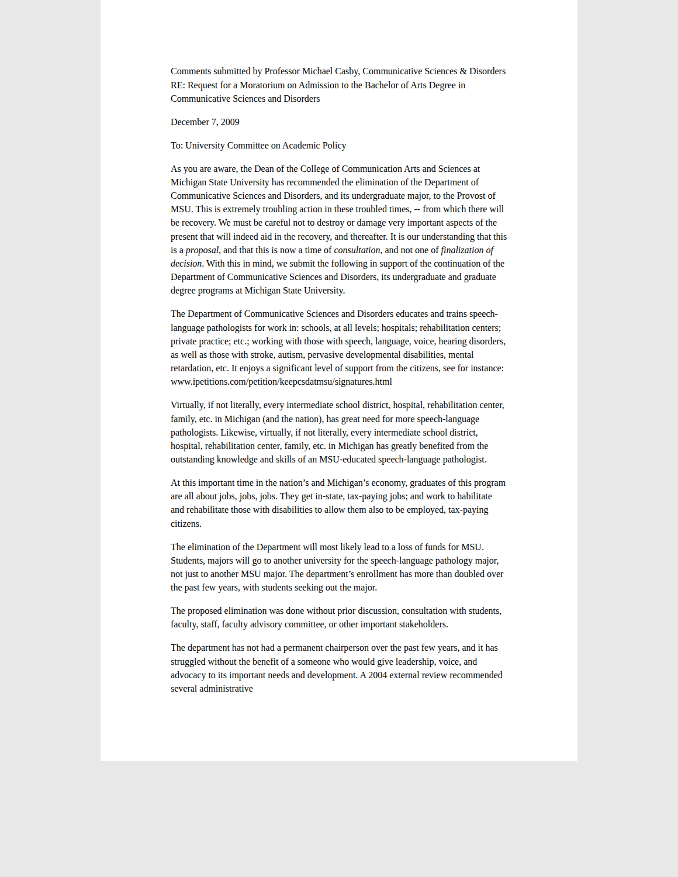Comments submitted by Professor Michael Casby, Communicative Sciences & Disorders
RE: Request for a Moratorium on Admission to the Bachelor of Arts Degree in Communicative Sciences and Disorders
December 7, 2009
To: University Committee on Academic Policy
As you are aware, the Dean of the College of Communication Arts and Sciences at Michigan State University has recommended the elimination of the Department of Communicative Sciences and Disorders, and its undergraduate major, to the Provost of MSU. This is extremely troubling action in these troubled times, -- from which there will be recovery. We must be careful not to destroy or damage very important aspects of the present that will indeed aid in the recovery, and thereafter. It is our understanding that this is a proposal, and that this is now a time of consultation, and not one of finalization of decision. With this in mind, we submit the following in support of the continuation of the Department of Communicative Sciences and Disorders, its undergraduate and graduate degree programs at Michigan State University.
The Department of Communicative Sciences and Disorders educates and trains speech-language pathologists for work in: schools, at all levels; hospitals; rehabilitation centers; private practice; etc.; working with those with speech, language, voice, hearing disorders, as well as those with stroke, autism, pervasive developmental disabilities, mental retardation, etc. It enjoys a significant level of support from the citizens, see for instance: www.ipetitions.com/petition/keepcsdatmsu/signatures.html
Virtually, if not literally, every intermediate school district, hospital, rehabilitation center, family, etc. in Michigan (and the nation), has great need for more speech-language pathologists. Likewise, virtually, if not literally, every intermediate school district, hospital, rehabilitation center, family, etc. in Michigan has greatly benefited from the outstanding knowledge and skills of an MSU-educated speech-language pathologist.
At this important time in the nation’s and Michigan’s economy, graduates of this program are all about jobs, jobs, jobs. They get in-state, tax-paying jobs; and work to habilitate and rehabilitate those with disabilities to allow them also to be employed, tax-paying citizens.
The elimination of the Department will most likely lead to a loss of funds for MSU. Students, majors will go to another university for the speech-language pathology major, not just to another MSU major. The department’s enrollment has more than doubled over the past few years, with students seeking out the major.
The proposed elimination was done without prior discussion, consultation with students, faculty, staff, faculty advisory committee, or other important stakeholders.
The department has not had a permanent chairperson over the past few years, and it has struggled without the benefit of a someone who would give leadership, voice, and advocacy to its important needs and development. A 2004 external review recommended several administrative